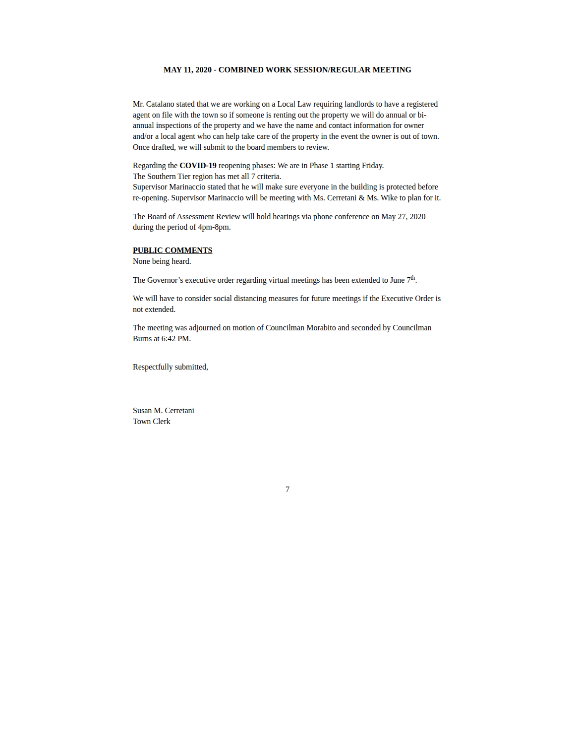MAY 11, 2020 - COMBINED WORK SESSION/REGULAR MEETING
Mr. Catalano stated that we are working on a Local Law requiring landlords to have a registered agent on file with the town so if someone is renting out the property we will do annual or bi-annual inspections of the property and we have the name and contact information for owner and/or a local agent who can help take care of the property in the event the owner is out of town. Once drafted, we will submit to the board members to review.
Regarding the COVID-19 reopening phases: We are in Phase 1 starting Friday.
The Southern Tier region has met all 7 criteria.
Supervisor Marinaccio stated that he will make sure everyone in the building is protected before re-opening. Supervisor Marinaccio will be meeting with Ms. Cerretani & Ms. Wike to plan for it.
The Board of Assessment Review will hold hearings via phone conference on May 27, 2020 during the period of 4pm-8pm.
PUBLIC COMMENTS
None being heard.
The Governor’s executive order regarding virtual meetings has been extended to June 7th.
We will have to consider social distancing measures for future meetings if the Executive Order is not extended.
The meeting was adjourned on motion of Councilman Morabito and seconded by Councilman Burns at 6:42 PM.
Respectfully submitted,
Susan M. Cerretani
Town Clerk
7